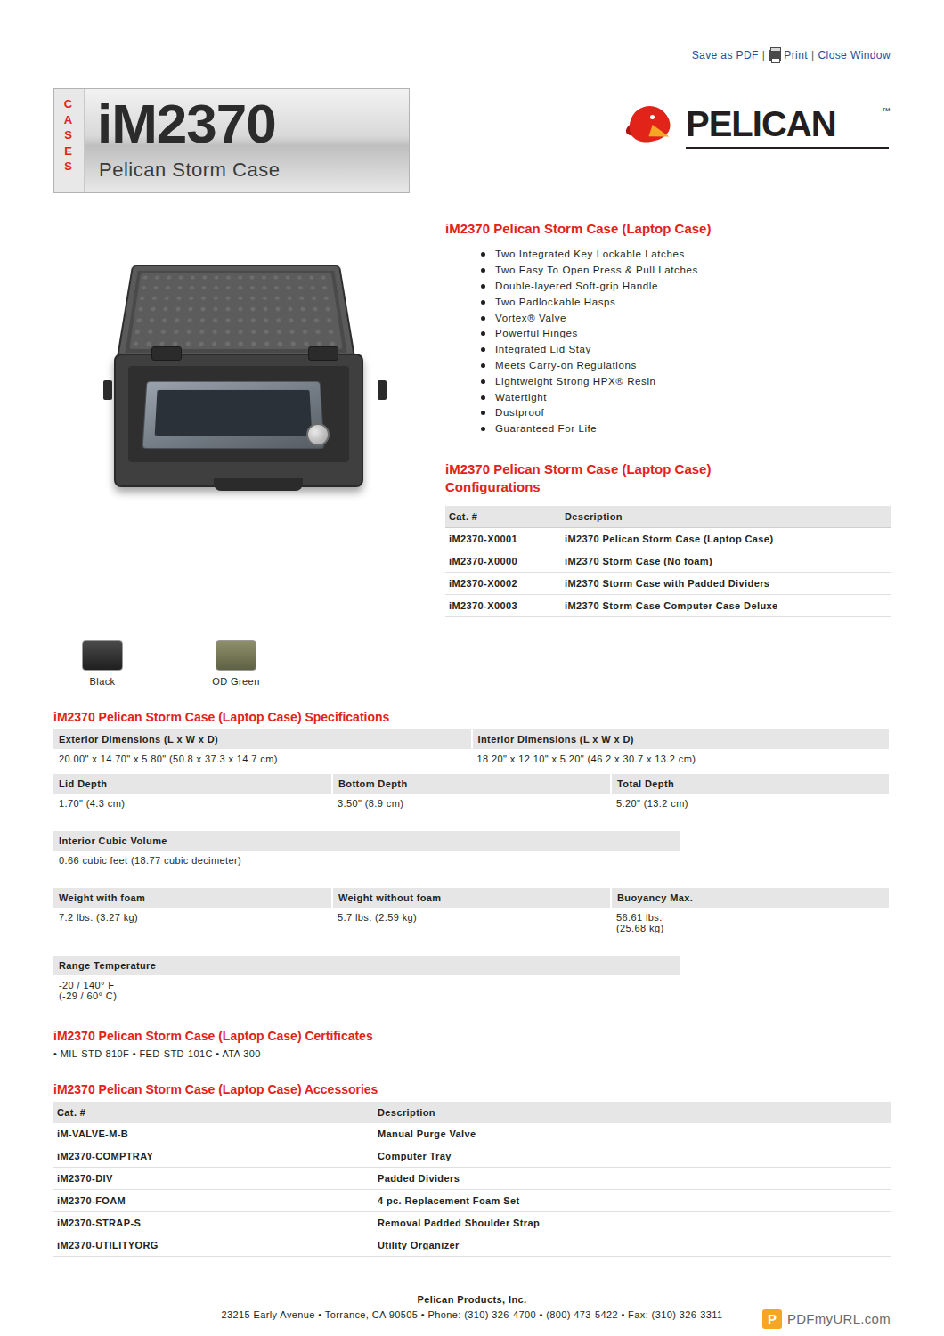Save as PDF| Print|Close Window
CASES
iM2370
Pelican Storm Case
PELICAN
™
iM2370 Pelican Storm Case (Laptop Case)
Two Integrated Key Lockable Latches
Two Easy To Open Press & Pull Latches
Double-layered Soft-grip Handle
Two Padlockable Hasps
Vortex® Valve
Powerful Hinges
Integrated Lid Stay
Meets Carry-on Regulations
Lightweight Strong HPX® Resin
Watertight
Dustproof
Guaranteed For Life
iM2370 Pelican Storm Case (Laptop Case)
Configurations
| Cat. # | Description |
| --- | --- |
| iM2370-X0001 | iM2370 Pelican Storm Case (Laptop Case) |
| iM2370-X0000 | iM2370 Storm Case (No foam) |
| iM2370-X0002 | iM2370 Storm Case with Padded Dividers |
| iM2370-X0003 | iM2370 Storm Case Computer Case Deluxe |
Black
OD Green
iM2370 Pelican Storm Case (Laptop Case) Specifications
| Exterior Dimensions (L x W x D) | Interior Dimensions (L x W x D) |
| --- | --- |
| 20.00" x 14.70" x 5.80" (50.8 x 37.3 x 14.7 cm) | 18.20" x 12.10" x 5.20" (46.2 x 30.7 x 13.2 cm) |
| Lid Depth | Bottom Depth | Total Depth |
| --- | --- | --- |
| 1.70" (4.3 cm) | 3.50" (8.9 cm) | 5.20" (13.2 cm) |
| Interior Cubic Volume | |
| --- | --- |
| 0.66 cubic feet (18.77 cubic decimeter) | |
| Weight with foam | Weight without foam | Buoyancy Max. |
| --- | --- | --- |
| 7.2 lbs. (3.27 kg) | 5.7 lbs. (2.59 kg) | 56.61 lbs. (25.68 kg) |
| Range Temperature | |
| --- | --- |
| -20 / 140° F (-29 / 60° C) | |
iM2370 Pelican Storm Case (Laptop Case) Certificates
• MIL-STD-810F • FED-STD-101C • ATA 300
iM2370 Pelican Storm Case (Laptop Case) Accessories
| Cat. # | Description |
| --- | --- |
| iM-VALVE-M-B | Manual Purge Valve |
| iM2370-COMPTRAY | Computer Tray |
| iM2370-DIV | Padded Dividers |
| iM2370-FOAM | 4 pc. Replacement Foam Set |
| iM2370-STRAP-S | Removal Padded Shoulder Strap |
| iM2370-UTILITYORG | Utility Organizer |
Pelican Products, Inc.
23215 Early Avenue • Torrance, CA 90505 • Phone: (310) 326-4700 • (800) 473-5422 • Fax: (310) 326-3311
P
PDFmyURL.com